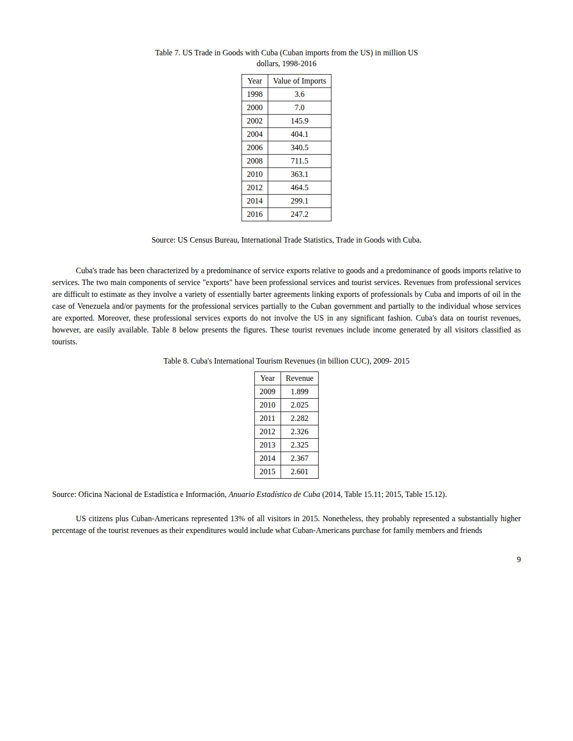Table 7. US Trade in Goods with Cuba (Cuban imports from the US) in million US
dollars, 1998-2016
| Year | Value of Imports |
| --- | --- |
| 1998 | 3.6 |
| 2000 | 7.0 |
| 2002 | 145.9 |
| 2004 | 404.1 |
| 2006 | 340.5 |
| 2008 | 711.5 |
| 2010 | 363.1 |
| 2012 | 464.5 |
| 2014 | 299.1 |
| 2016 | 247.2 |
Source: US Census Bureau, International Trade Statistics, Trade in Goods with Cuba.
Cuba's trade has been characterized by a predominance of service exports relative to goods and a predominance of goods imports relative to services. The two main components of service "exports" have been professional services and tourist services. Revenues from professional services are difficult to estimate as they involve a variety of essentially barter agreements linking exports of professionals by Cuba and imports of oil in the case of Venezuela and/or payments for the professional services partially to the Cuban government and partially to the individual whose services are exported. Moreover, these professional services exports do not involve the US in any significant fashion. Cuba's data on tourist revenues, however, are easily available. Table 8 below presents the figures. These tourist revenues include income generated by all visitors classified as tourists.
Table 8. Cuba's International Tourism Revenues (in billion CUC), 2009- 2015
| Year | Revenue |
| --- | --- |
| 2009 | 1.899 |
| 2010 | 2.025 |
| 2011 | 2.282 |
| 2012 | 2.326 |
| 2013 | 2.325 |
| 2014 | 2.367 |
| 2015 | 2.601 |
Source: Oficina Nacional de Estadística e Información, Anuario Estadístico de Cuba (2014, Table 15.11; 2015, Table 15.12).
US citizens plus Cuban-Americans represented 13% of all visitors in 2015. Nonetheless, they probably represented a substantially higher percentage of the tourist revenues as their expenditures would include what Cuban-Americans purchase for family members and friends
9